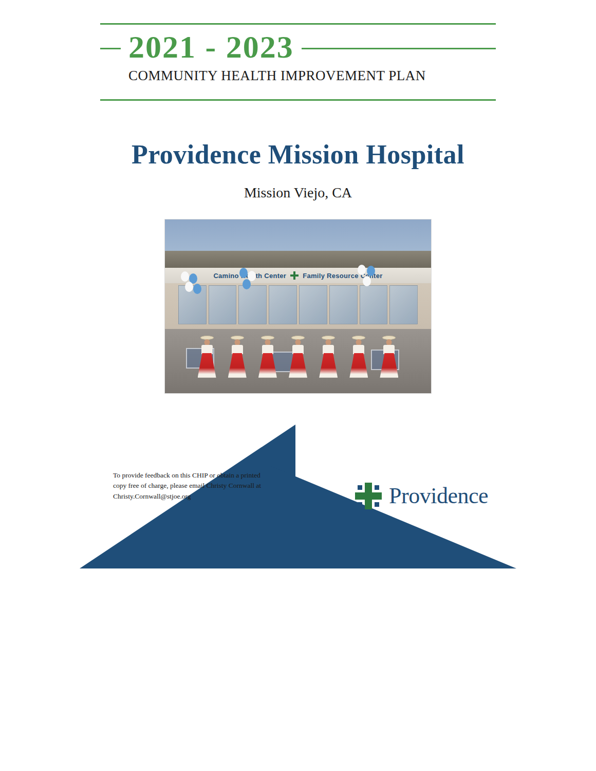2021 - 2023
COMMUNITY HEALTH IMPROVEMENT PLAN
Providence Mission Hospital
Mission Viejo, CA
Camino Health Center Family Resource Center
To provide feedback on this CHIP or obtain a printed copy free of charge, please email Christy Cornwall at Christy.Cornwall@stjoe.org
Providence